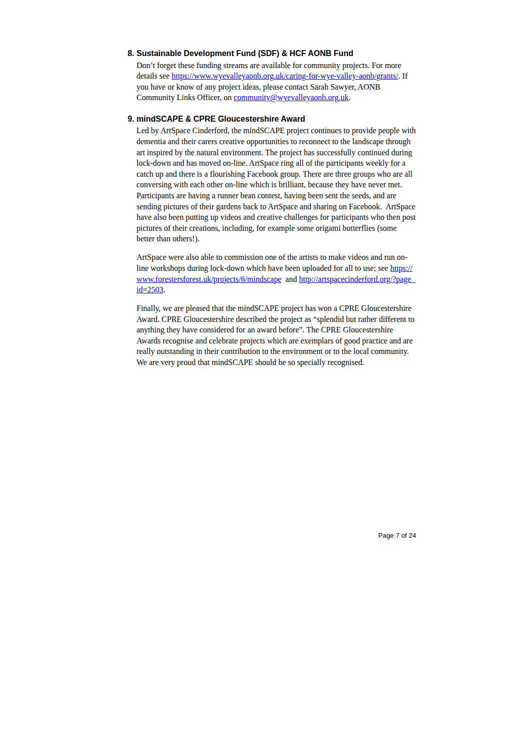Sustainable Development Fund (SDF) & HCF AONB Fund
Don’t forget these funding streams are available for community projects. For more details see https://www.wyevalleyaonb.org.uk/caring-for-wye-valley-aonb/grants/. If you have or know of any project ideas, please contact Sarah Sawyer, AONB Community Links Officer, on community@wyevalleyaonb.org.uk.
mindSCAPE & CPRE Gloucestershire Award
Led by ArtSpace Cinderford, the mindSCAPE project continues to provide people with dementia and their carers creative opportunities to reconnect to the landscape through art inspired by the natural environment. The project has successfully continued during lock-down and has moved on-line. ArtSpace ring all of the participants weekly for a catch up and there is a flourishing Facebook group. There are three groups who are all conversing with each other on-line which is brilliant, because they have never met. Participants are having a runner bean contest, having been sent the seeds, and are sending pictures of their gardens back to ArtSpace and sharing on Facebook. ArtSpace have also been putting up videos and creative challenges for participants who then post pictures of their creations, including, for example some origami butterflies (some better than others!).
ArtSpace were also able to commission one of the artists to make videos and run on-line workshops during lock-down which have been uploaded for all to use; see https://www.forestersforest.uk/projects/6/mindscape and http://artspacecinderford.org/?page_id=2503.
Finally, we are pleased that the mindSCAPE project has won a CPRE Gloucestershire Award. CPRE Gloucestershire described the project as “splendid but rather different to anything they have considered for an award before”. The CPRE Gloucestershire Awards recognise and celebrate projects which are exemplars of good practice and are really outstanding in their contribution to the environment or to the local community. We are very proud that mindSCAPE should be so specially recognised.
Page 7 of 24